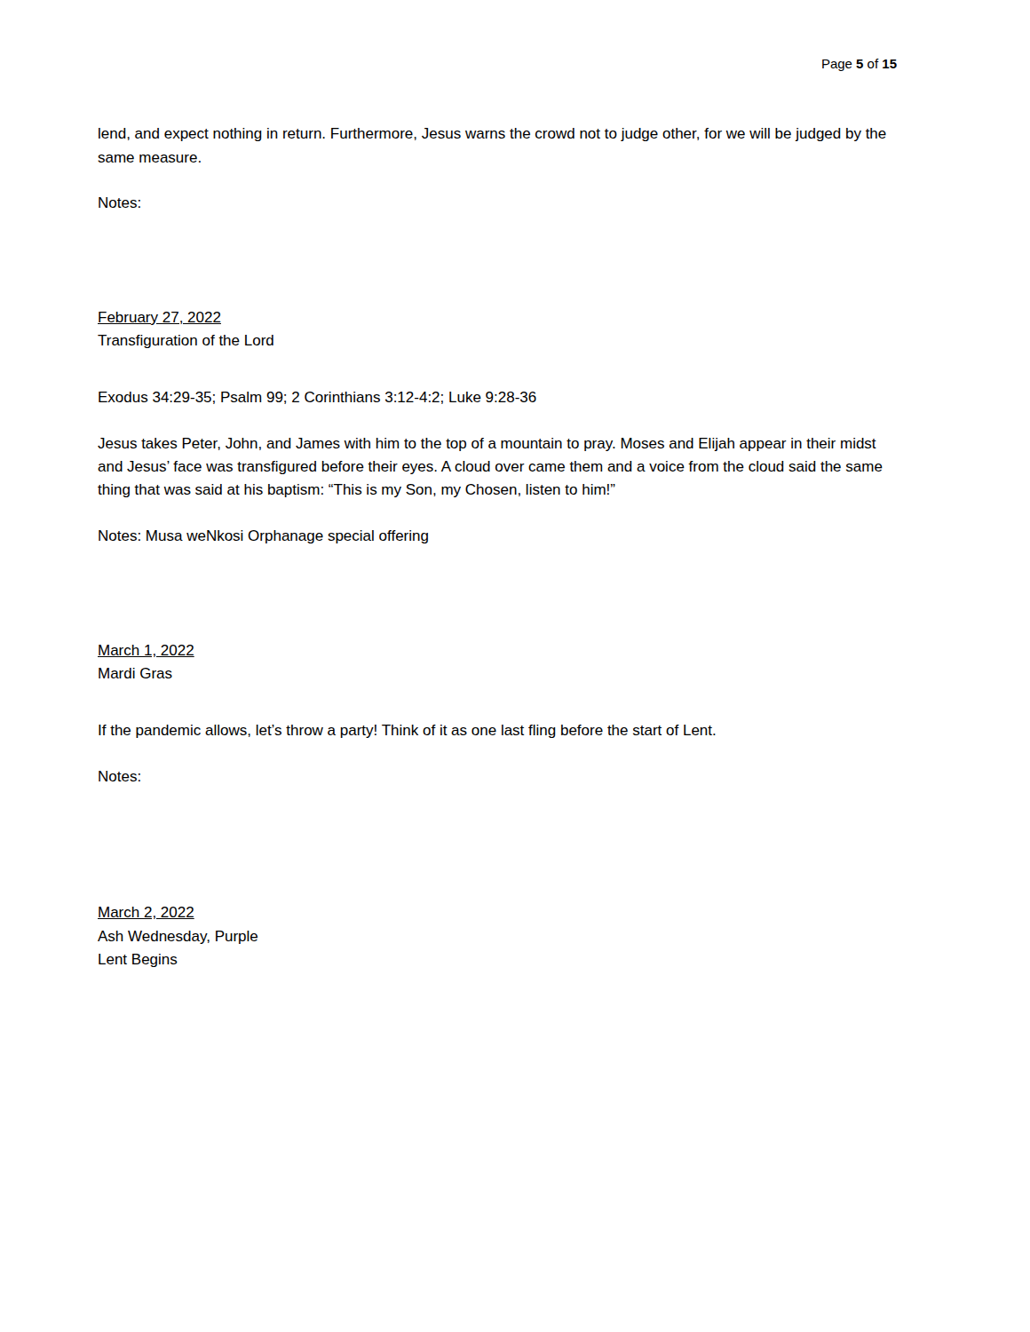Page 5 of 15
lend, and expect nothing in return. Furthermore, Jesus warns the crowd not to judge other, for we will be judged by the same measure.
Notes:
February 27, 2022
Transfiguration of the Lord
Exodus 34:29-35; Psalm 99; 2 Corinthians 3:12-4:2; Luke 9:28-36
Jesus takes Peter, John, and James with him to the top of a mountain to pray. Moses and Elijah appear in their midst and Jesus’ face was transfigured before their eyes. A cloud over came them and a voice from the cloud said the same thing that was said at his baptism: “This is my Son, my Chosen, listen to him!”
Notes: Musa weNkosi Orphanage special offering
March 1, 2022
Mardi Gras
If the pandemic allows, let’s throw a party! Think of it as one last fling before the start of Lent.
Notes:
March 2, 2022
Ash Wednesday, Purple
Lent Begins